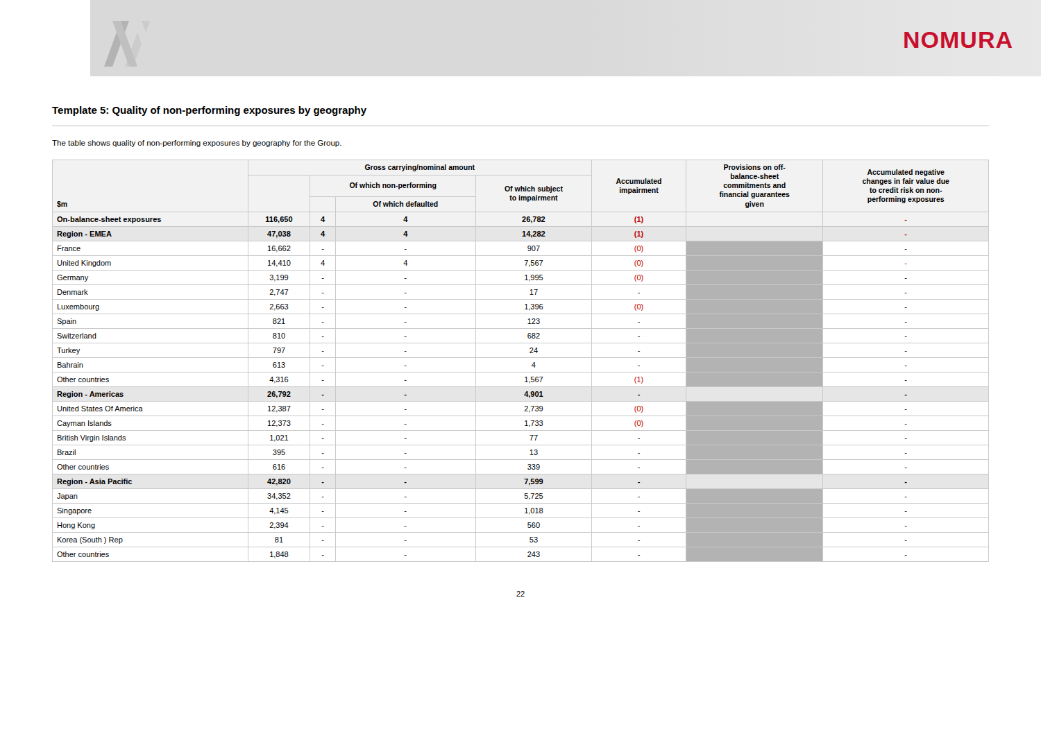NOMURA
Template 5: Quality of non-performing exposures by geography
The table shows quality of non-performing exposures by geography for the Group.
| $m | Gross carrying/nominal amount | Accumulated impairment | Provisions on off- balance-sheet commitments and financial guarantees given | Accumulated negative changes in fair value due to credit risk on non- performing exposures |
| --- | --- | --- | --- | --- |
| | Of which non-performing | Of which subject to impairment |
| | Of which defaulted |
| On-balance-sheet exposures | 116,650 | 4 | 4 | 26,782 | (1) | | - |
| Region - EMEA | 47,038 | 4 | 4 | 14,282 | (1) | | - |
| France | 16,662 | - | - | 907 | (0) | | - |
| United Kingdom | 14,410 | 4 | 4 | 7,567 | (0) | | - |
| Germany | 3,199 | - | - | 1,995 | (0) | | - |
| Denmark | 2,747 | - | - | 17 | - | | - |
| Luxembourg | 2,663 | - | - | 1,396 | (0) | | - |
| Spain | 821 | - | - | 123 | - | | - |
| Switzerland | 810 | - | - | 682 | - | | - |
| Turkey | 797 | - | - | 24 | - | | - |
| Bahrain | 613 | - | - | 4 | - | | - |
| Other countries | 4,316 | - | - | 1,567 | (1) | | - |
| Region - Americas | 26,792 | - | - | 4,901 | - | | - |
| United States Of America | 12,387 | - | - | 2,739 | (0) | | - |
| Cayman Islands | 12,373 | - | - | 1,733 | (0) | | - |
| British Virgin Islands | 1,021 | - | - | 77 | - | | - |
| Brazil | 395 | - | - | 13 | - | | - |
| Other countries | 616 | - | - | 339 | - | | - |
| Region - Asia Pacific | 42,820 | - | - | 7,599 | - | | - |
| Japan | 34,352 | - | - | 5,725 | - | | - |
| Singapore | 4,145 | - | - | 1,018 | - | | - |
| Hong Kong | 2,394 | - | - | 560 | - | | - |
| Korea (South ) Rep | 81 | - | - | 53 | - | | - |
| Other countries | 1,848 | - | - | 243 | - | | - |
22